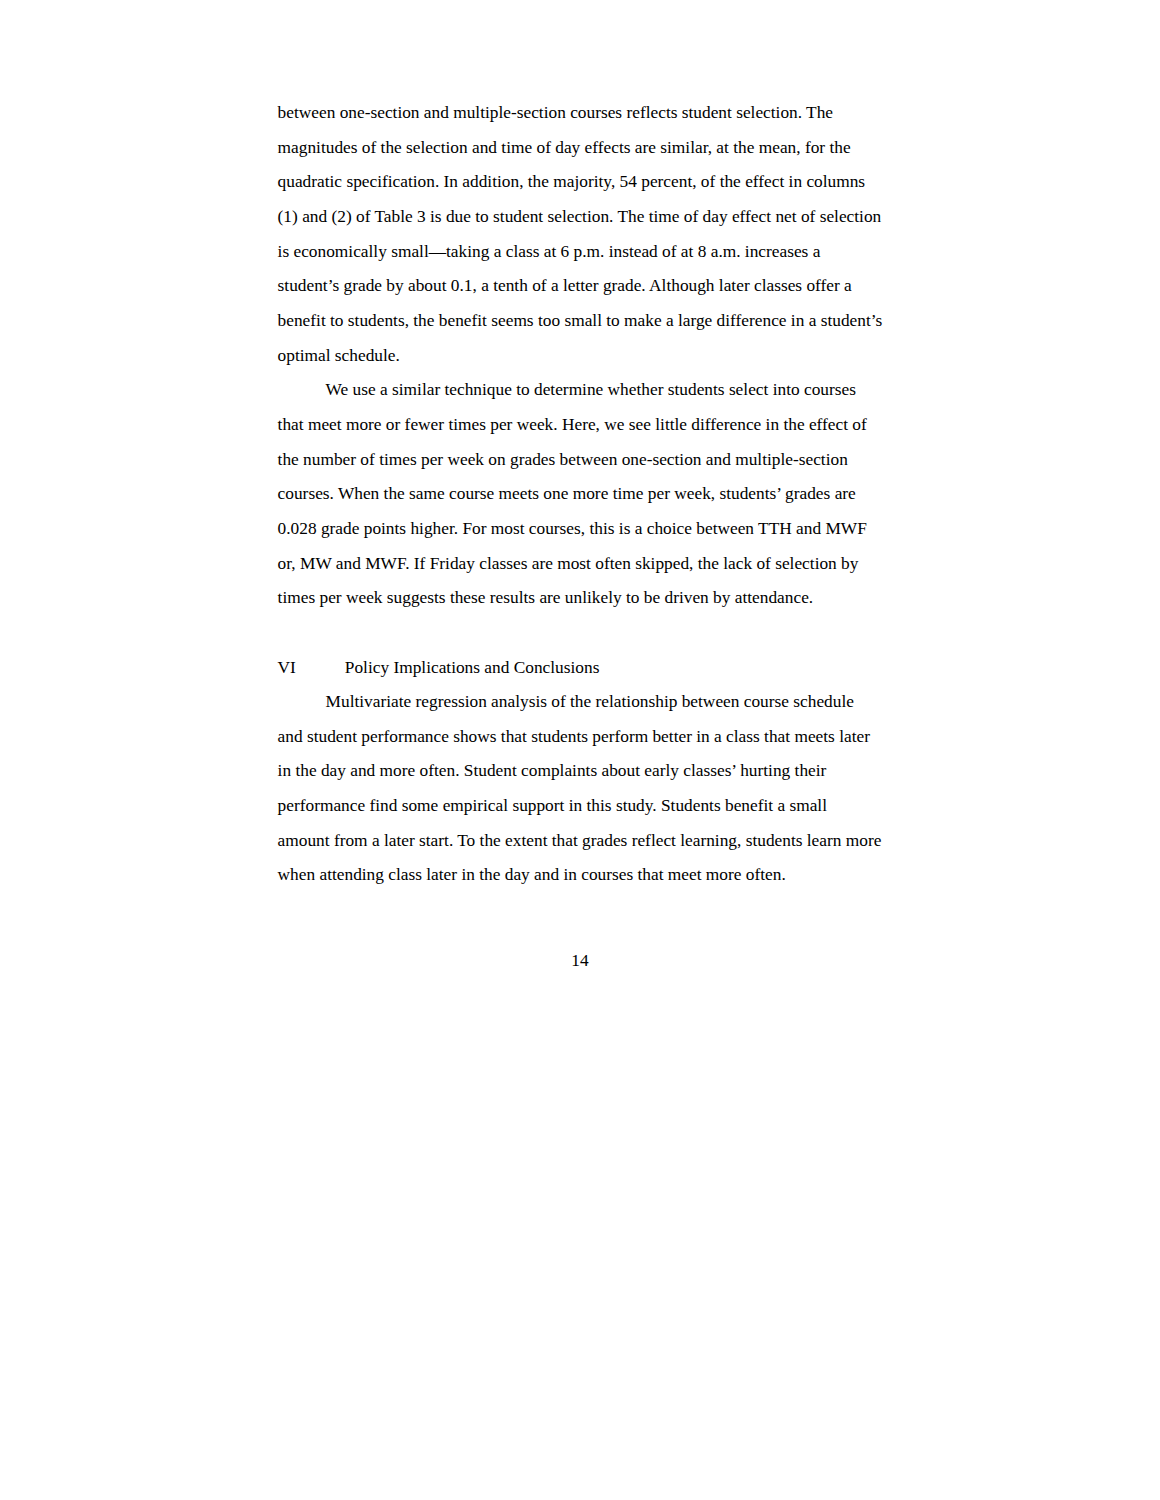between one-section and multiple-section courses reflects student selection. The magnitudes of the selection and time of day effects are similar, at the mean, for the quadratic specification. In addition, the majority, 54 percent, of the effect in columns (1) and (2) of Table 3 is due to student selection. The time of day effect net of selection is economically small—taking a class at 6 p.m. instead of at 8 a.m. increases a student’s grade by about 0.1, a tenth of a letter grade. Although later classes offer a benefit to students, the benefit seems too small to make a large difference in a student’s optimal schedule.
We use a similar technique to determine whether students select into courses that meet more or fewer times per week. Here, we see little difference in the effect of the number of times per week on grades between one-section and multiple-section courses. When the same course meets one more time per week, students’ grades are 0.028 grade points higher. For most courses, this is a choice between TTH and MWF or, MW and MWF. If Friday classes are most often skipped, the lack of selection by times per week suggests these results are unlikely to be driven by attendance.
VI Policy Implications and Conclusions
Multivariate regression analysis of the relationship between course schedule and student performance shows that students perform better in a class that meets later in the day and more often. Student complaints about early classes’ hurting their performance find some empirical support in this study. Students benefit a small amount from a later start. To the extent that grades reflect learning, students learn more when attending class later in the day and in courses that meet more often.
14